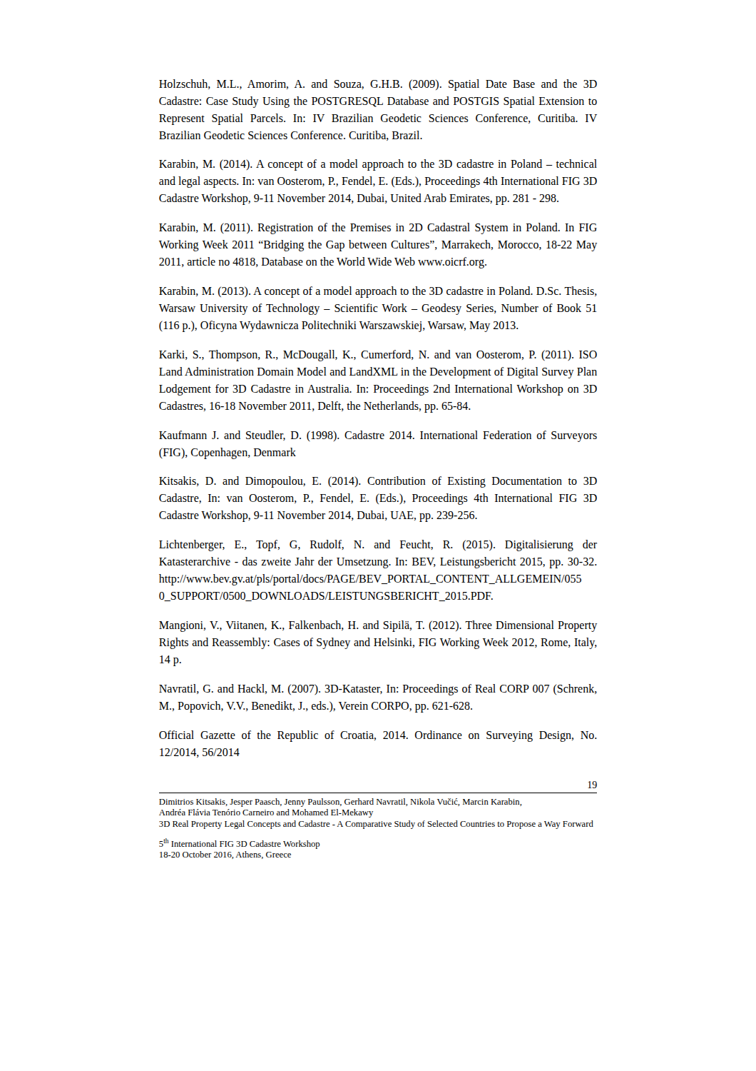Holzschuh, M.L., Amorim, A. and Souza, G.H.B. (2009). Spatial Date Base and the 3D Cadastre: Case Study Using the POSTGRESQL Database and POSTGIS Spatial Extension to Represent Spatial Parcels. In: IV Brazilian Geodetic Sciences Conference, Curitiba. IV Brazilian Geodetic Sciences Conference. Curitiba, Brazil.
Karabin, M. (2014). A concept of a model approach to the 3D cadastre in Poland – technical and legal aspects. In: van Oosterom, P., Fendel, E. (Eds.), Proceedings 4th International FIG 3D Cadastre Workshop, 9-11 November 2014, Dubai, United Arab Emirates, pp. 281 - 298.
Karabin, M. (2011). Registration of the Premises in 2D Cadastral System in Poland. In FIG Working Week 2011 “Bridging the Gap between Cultures”, Marrakech, Morocco, 18-22 May 2011, article no 4818, Database on the World Wide Web www.oicrf.org.
Karabin, M. (2013). A concept of a model approach to the 3D cadastre in Poland. D.Sc. Thesis, Warsaw University of Technology – Scientific Work – Geodesy Series, Number of Book 51 (116 p.), Oficyna Wydawnicza Politechniki Warszawskiej, Warsaw, May 2013.
Karki, S., Thompson, R., McDougall, K., Cumerford, N. and van Oosterom, P. (2011). ISO Land Administration Domain Model and LandXML in the Development of Digital Survey Plan Lodgement for 3D Cadastre in Australia. In: Proceedings 2nd International Workshop on 3D Cadastres, 16-18 November 2011, Delft, the Netherlands, pp. 65-84.
Kaufmann J. and Steudler, D. (1998). Cadastre 2014. International Federation of Surveyors (FIG), Copenhagen, Denmark
Kitsakis, D. and Dimopoulou, E. (2014). Contribution of Existing Documentation to 3D Cadastre, In: van Oosterom, P., Fendel, E. (Eds.), Proceedings 4th International FIG 3D Cadastre Workshop, 9-11 November 2014, Dubai, UAE, pp. 239-256.
Lichtenberger, E., Topf, G, Rudolf, N. and Feucht, R. (2015). Digitalisierung der Katasterarchive - das zweite Jahr der Umsetzung. In: BEV, Leistungsbericht 2015, pp. 30-32. http://www.bev.gv.at/pls/portal/docs/PAGE/BEV_PORTAL_CONTENT_ALLGEMEIN/055 0_SUPPORT/0500_DOWNLOADS/LEISTUNGSBERICHT_2015.PDF.
Mangioni, V., Viitanen, K., Falkenbach, H. and Sipilä, T. (2012). Three Dimensional Property Rights and Reassembly: Cases of Sydney and Helsinki, FIG Working Week 2012, Rome, Italy, 14 p.
Navratil, G. and Hackl, M. (2007). 3D-Kataster, In: Proceedings of Real CORP 007 (Schrenk, M., Popovich, V.V., Benedikt, J., eds.), Verein CORPO, pp. 621-628.
Official Gazette of the Republic of Croatia, 2014. Ordinance on Surveying Design, No. 12/2014, 56/2014
19
Dimitrios Kitsakis, Jesper Paasch, Jenny Paulsson, Gerhard Navratil, Nikola Vučić, Marcin Karabin,
Andréa Flávia Tenório Carneiro and Mohamed El-Mekawy
3D Real Property Legal Concepts and Cadastre - A Comparative Study of Selected Countries to Propose a Way Forward
5th International FIG 3D Cadastre Workshop
18-20 October 2016, Athens, Greece